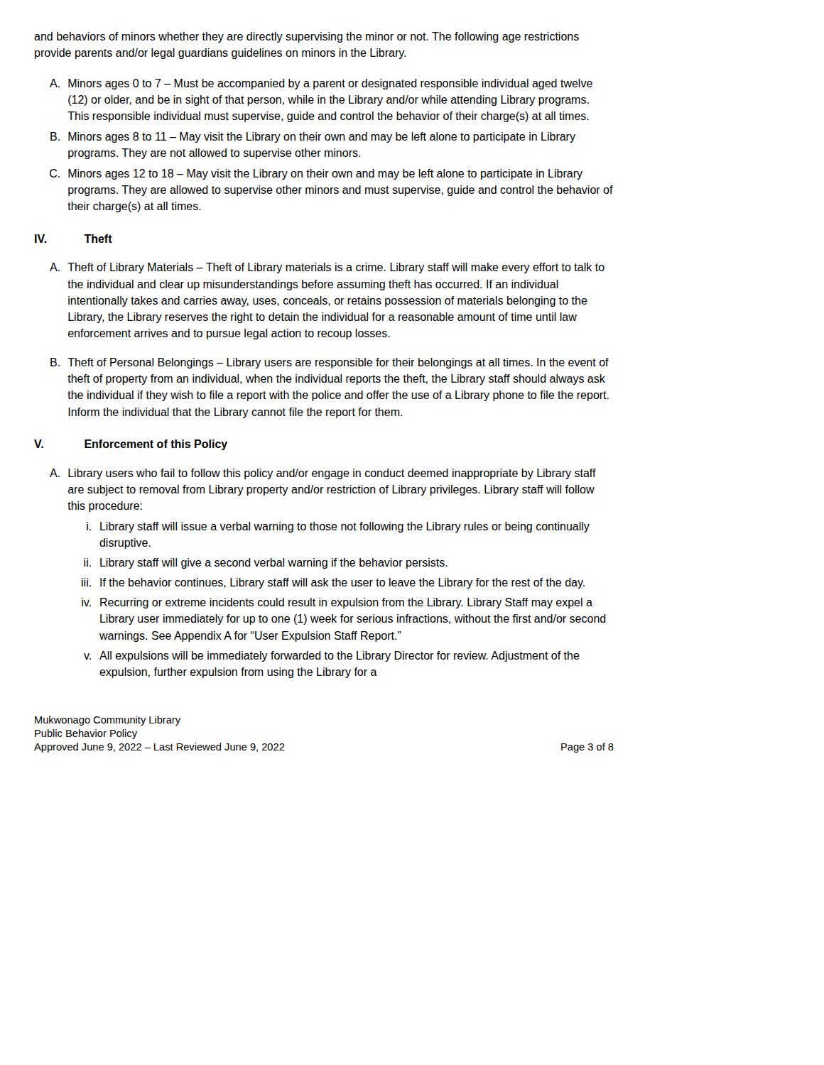and behaviors of minors whether they are directly supervising the minor or not. The following age restrictions provide parents and/or legal guardians guidelines on minors in the Library.
Minors ages 0 to 7 – Must be accompanied by a parent or designated responsible individual aged twelve (12) or older, and be in sight of that person, while in the Library and/or while attending Library programs. This responsible individual must supervise, guide and control the behavior of their charge(s) at all times.
Minors ages 8 to 11 – May visit the Library on their own and may be left alone to participate in Library programs. They are not allowed to supervise other minors.
Minors ages 12 to 18 – May visit the Library on their own and may be left alone to participate in Library programs. They are allowed to supervise other minors and must supervise, guide and control the behavior of their charge(s) at all times.
IV. Theft
Theft of Library Materials – Theft of Library materials is a crime. Library staff will make every effort to talk to the individual and clear up misunderstandings before assuming theft has occurred. If an individual intentionally takes and carries away, uses, conceals, or retains possession of materials belonging to the Library, the Library reserves the right to detain the individual for a reasonable amount of time until law enforcement arrives and to pursue legal action to recoup losses.
Theft of Personal Belongings – Library users are responsible for their belongings at all times. In the event of theft of property from an individual, when the individual reports the theft, the Library staff should always ask the individual if they wish to file a report with the police and offer the use of a Library phone to file the report. Inform the individual that the Library cannot file the report for them.
V. Enforcement of this Policy
Library users who fail to follow this policy and/or engage in conduct deemed inappropriate by Library staff are subject to removal from Library property and/or restriction of Library privileges. Library staff will follow this procedure:
Library staff will issue a verbal warning to those not following the Library rules or being continually disruptive.
Library staff will give a second verbal warning if the behavior persists.
If the behavior continues, Library staff will ask the user to leave the Library for the rest of the day.
Recurring or extreme incidents could result in expulsion from the Library. Library Staff may expel a Library user immediately for up to one (1) week for serious infractions, without the first and/or second warnings. See Appendix A for “User Expulsion Staff Report.”
All expulsions will be immediately forwarded to the Library Director for review. Adjustment of the expulsion, further expulsion from using the Library for a
Mukwonago Community Library Public Behavior Policy Approved June 9, 2022 – Last Reviewed June 9, 2022 Page 3 of 8